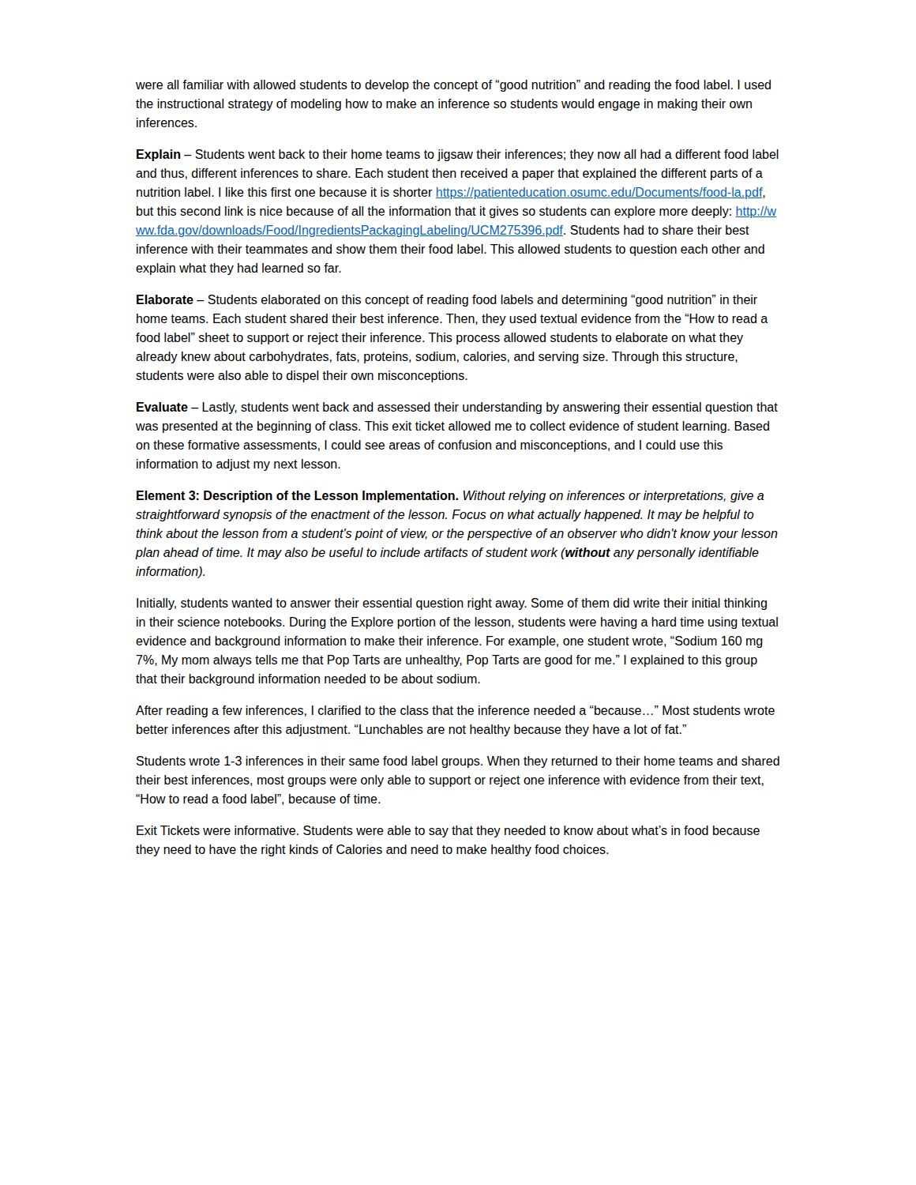were all familiar with allowed students to develop the concept of “good nutrition” and reading the food label. I used the instructional strategy of modeling how to make an inference so students would engage in making their own inferences.
Explain – Students went back to their home teams to jigsaw their inferences; they now all had a different food label and thus, different inferences to share. Each student then received a paper that explained the different parts of a nutrition label. I like this first one because it is shorter https://patienteducation.osumc.edu/Documents/food-la.pdf, but this second link is nice because of all the information that it gives so students can explore more deeply: http://www.fda.gov/downloads/Food/IngredientsPackagingLabeling/UCM275396.pdf. Students had to share their best inference with their teammates and show them their food label. This allowed students to question each other and explain what they had learned so far.
Elaborate – Students elaborated on this concept of reading food labels and determining “good nutrition” in their home teams. Each student shared their best inference. Then, they used textual evidence from the “How to read a food label” sheet to support or reject their inference. This process allowed students to elaborate on what they already knew about carbohydrates, fats, proteins, sodium, calories, and serving size. Through this structure, students were also able to dispel their own misconceptions.
Evaluate – Lastly, students went back and assessed their understanding by answering their essential question that was presented at the beginning of class. This exit ticket allowed me to collect evidence of student learning. Based on these formative assessments, I could see areas of confusion and misconceptions, and I could use this information to adjust my next lesson.
Element 3: Description of the Lesson Implementation. Without relying on inferences or interpretations, give a straightforward synopsis of the enactment of the lesson. Focus on what actually happened. It may be helpful to think about the lesson from a student's point of view, or the perspective of an observer who didn't know your lesson plan ahead of time. It may also be useful to include artifacts of student work (without any personally identifiable information).
Initially, students wanted to answer their essential question right away. Some of them did write their initial thinking in their science notebooks. During the Explore portion of the lesson, students were having a hard time using textual evidence and background information to make their inference. For example, one student wrote, “Sodium 160 mg 7%, My mom always tells me that Pop Tarts are unhealthy, Pop Tarts are good for me.” I explained to this group that their background information needed to be about sodium.
After reading a few inferences, I clarified to the class that the inference needed a “because…” Most students wrote better inferences after this adjustment. “Lunchables are not healthy because they have a lot of fat.”
Students wrote 1-3 inferences in their same food label groups. When they returned to their home teams and shared their best inferences, most groups were only able to support or reject one inference with evidence from their text, “How to read a food label”, because of time.
Exit Tickets were informative. Students were able to say that they needed to know about what’s in food because they need to have the right kinds of Calories and need to make healthy food choices.